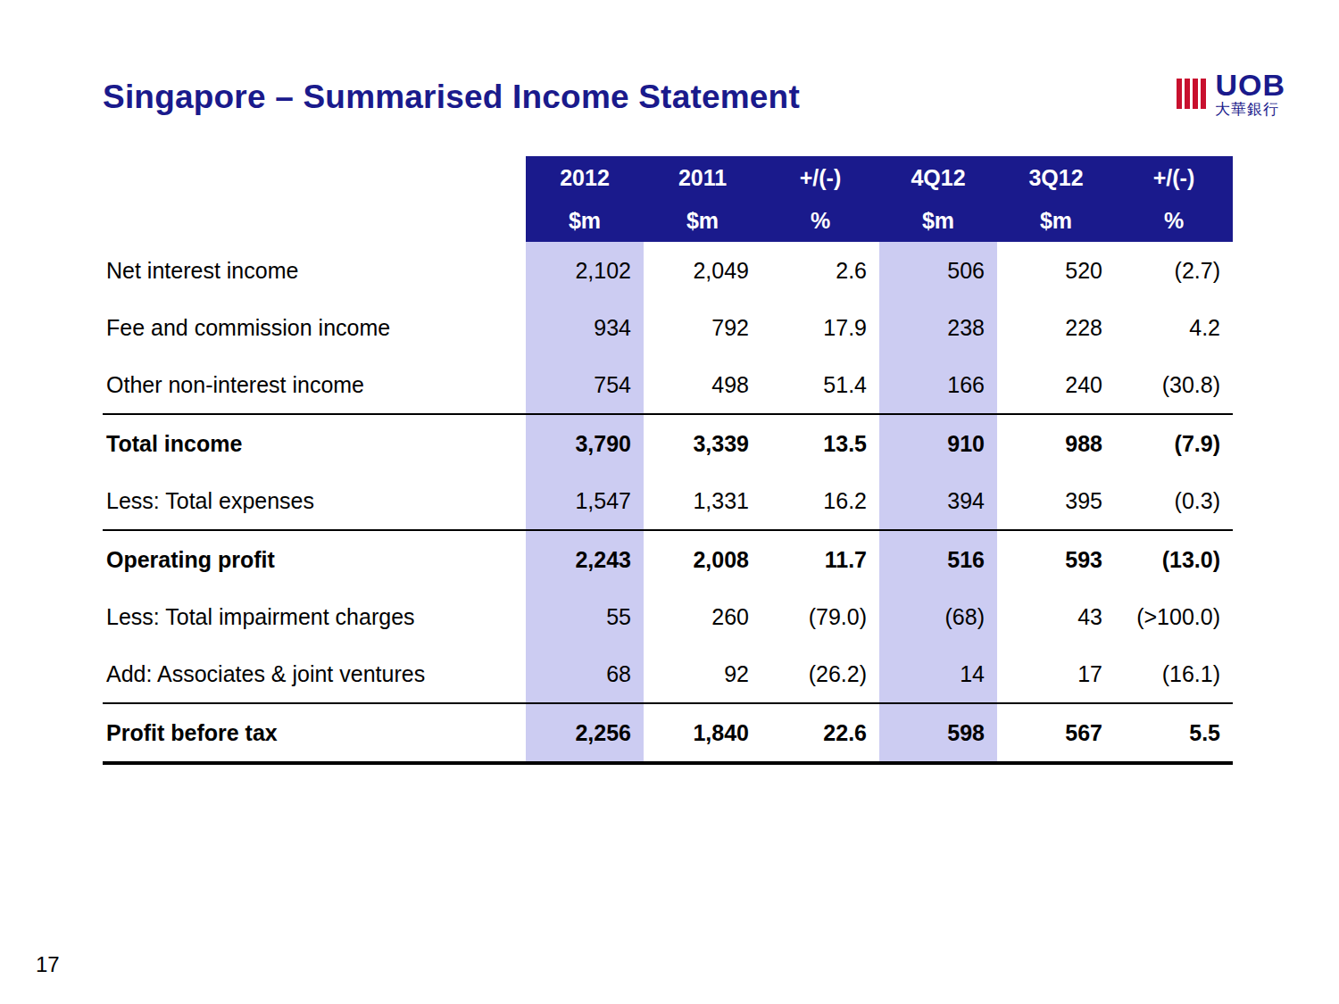Singapore – Summarised Income Statement
UOB
大華銀行
| | 2012 | 2011 | +/(-) | 4Q12 | 3Q12 | +/(-) |
| --- | --- | --- | --- | --- | --- | --- |
| | $m | $m | % | $m | $m | % |
| Net interest income | 2,102 | 2,049 | 2.6 | 506 | 520 | (2.7) |
| Fee and commission income | 934 | 792 | 17.9 | 238 | 228 | 4.2 |
| Other non-interest income | 754 | 498 | 51.4 | 166 | 240 | (30.8) |
| Total income | 3,790 | 3,339 | 13.5 | 910 | 988 | (7.9) |
| Less: Total expenses | 1,547 | 1,331 | 16.2 | 394 | 395 | (0.3) |
| Operating profit | 2,243 | 2,008 | 11.7 | 516 | 593 | (13.0) |
| Less: Total impairment charges | 55 | 260 | (79.0) | (68) | 43 | (>100.0) |
| Add: Associates & joint ventures | 68 | 92 | (26.2) | 14 | 17 | (16.1) |
| Profit before tax | 2,256 | 1,840 | 22.6 | 598 | 567 | 5.5 |
17